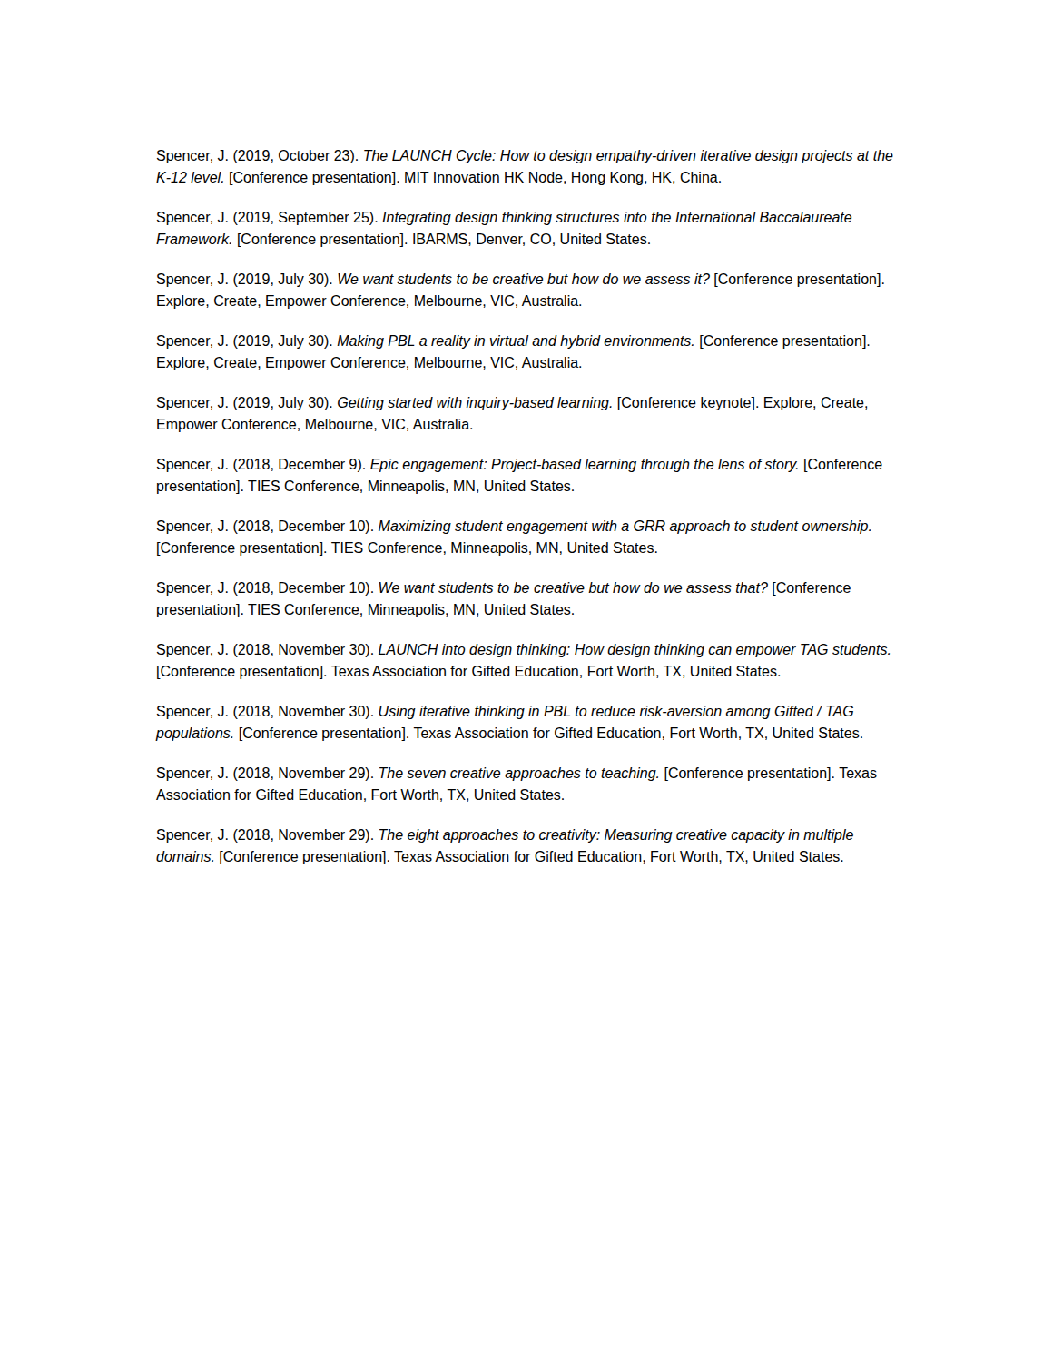Spencer, J. (2019, October 23). The LAUNCH Cycle: How to design empathy-driven iterative design projects at the K-12 level. [Conference presentation]. MIT Innovation HK Node, Hong Kong, HK, China.
Spencer, J. (2019, September 25). Integrating design thinking structures into the International Baccalaureate Framework. [Conference presentation]. IBARMS, Denver, CO, United States.
Spencer, J. (2019, July 30). We want students to be creative but how do we assess it? [Conference presentation]. Explore, Create, Empower Conference, Melbourne, VIC, Australia.
Spencer, J. (2019, July 30). Making PBL a reality in virtual and hybrid environments. [Conference presentation]. Explore, Create, Empower Conference, Melbourne, VIC, Australia.
Spencer, J. (2019, July 30). Getting started with inquiry-based learning. [Conference keynote]. Explore, Create, Empower Conference, Melbourne, VIC, Australia.
Spencer, J. (2018, December 9). Epic engagement: Project-based learning through the lens of story. [Conference presentation]. TIES Conference, Minneapolis, MN, United States.
Spencer, J. (2018, December 10). Maximizing student engagement with a GRR approach to student ownership. [Conference presentation]. TIES Conference, Minneapolis, MN, United States.
Spencer, J. (2018, December 10). We want students to be creative but how do we assess that? [Conference presentation]. TIES Conference, Minneapolis, MN, United States.
Spencer, J. (2018, November 30). LAUNCH into design thinking: How design thinking can empower TAG students. [Conference presentation]. Texas Association for Gifted Education, Fort Worth, TX, United States.
Spencer, J. (2018, November 30). Using iterative thinking in PBL to reduce risk-aversion among Gifted / TAG populations. [Conference presentation]. Texas Association for Gifted Education, Fort Worth, TX, United States.
Spencer, J. (2018, November 29). The seven creative approaches to teaching. [Conference presentation]. Texas Association for Gifted Education, Fort Worth, TX, United States.
Spencer, J. (2018, November 29). The eight approaches to creativity: Measuring creative capacity in multiple domains. [Conference presentation]. Texas Association for Gifted Education, Fort Worth, TX, United States.